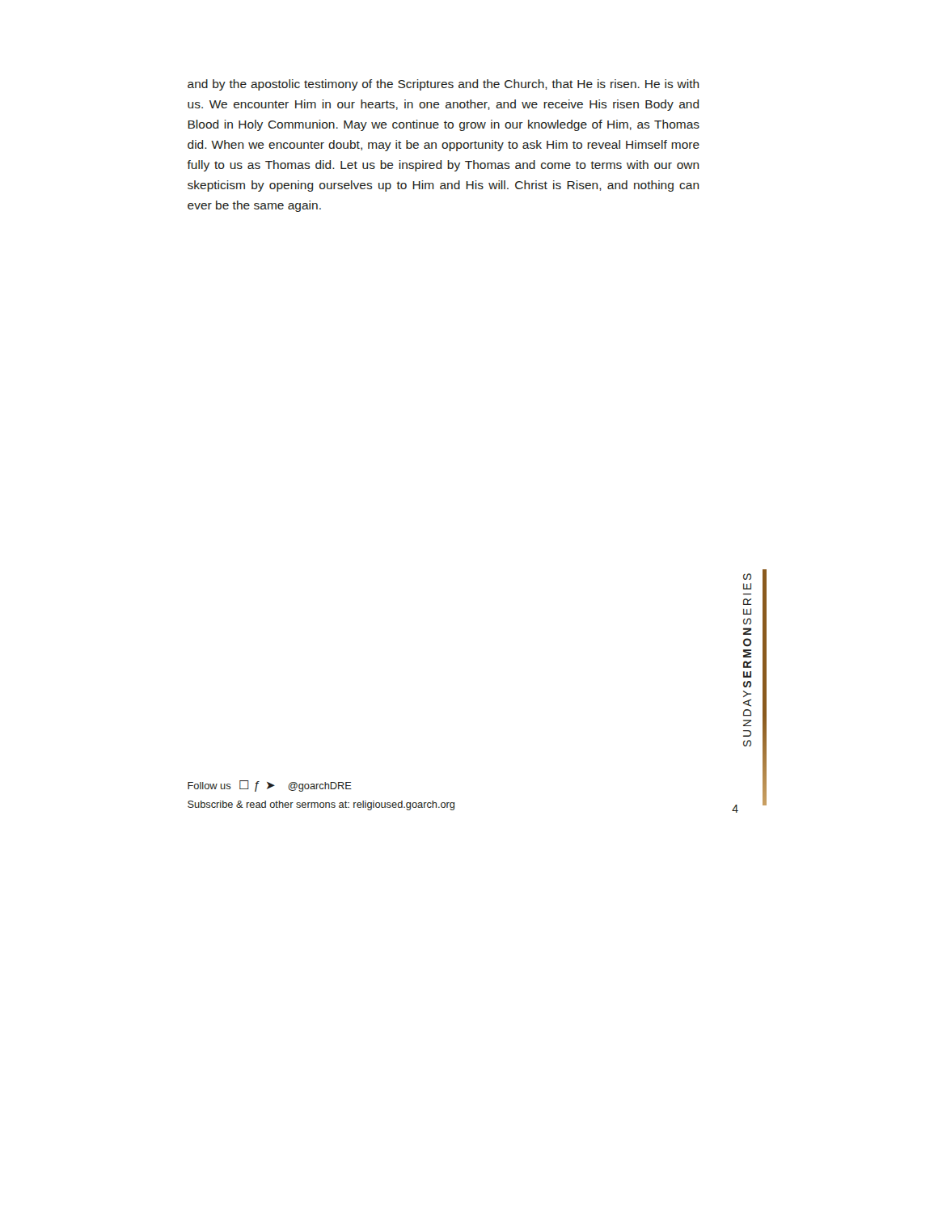and by the apostolic testimony of the Scriptures and the Church, that He is risen. He is with us. We encounter Him in our hearts, in one another, and we receive His risen Body and Blood in Holy Communion. May we continue to grow in our knowledge of Him, as Thomas did. When we encounter doubt, may it be an opportunity to ask Him to reveal Himself more fully to us as Thomas did. Let us be inspired by Thomas and come to terms with our own skepticism by opening ourselves up to Him and His will. Christ is Risen, and nothing can ever be the same again.
Follow us ☐ƒ➤ @goarchDRE
Subscribe & read other sermons at: religioused.goarch.org
SUNDAYSERMONSERIES
4